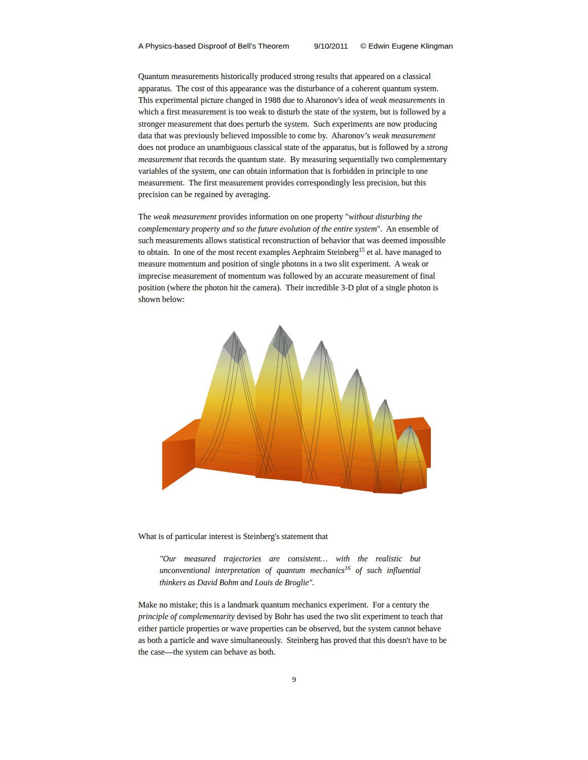A Physics-based Disproof of Bell’s Theorem 9/10/2011 © Edwin Eugene Klingman
Quantum measurements historically produced strong results that appeared on a classical apparatus. The cost of this appearance was the disturbance of a coherent quantum system. This experimental picture changed in 1988 due to Aharonov's idea of weak measurements in which a first measurement is too weak to disturb the state of the system, but is followed by a stronger measurement that does perturb the system. Such experiments are now producing data that was previously believed impossible to come by. Aharonov’s weak measurement does not produce an unambiguous classical state of the apparatus, but is followed by a strong measurement that records the quantum state. By measuring sequentially two complementary variables of the system, one can obtain information that is forbidden in principle to one measurement. The first measurement provides correspondingly less precision, but this precision can be regained by averaging.
The weak measurement provides information on one property "without disturbing the complementary property and so the future evolution of the entire system". An ensemble of such measurements allows statistical reconstruction of behavior that was deemed impossible to obtain. In one of the most recent examples Aephraim Steinberg15 et al. have managed to measure momentum and position of single photons in a two slit experiment. A weak or imprecise measurement of momentum was followed by an accurate measurement of final position (where the photon hit the camera). Their incredible 3-D plot of a single photon is shown below:
What is of particular interest is Steinberg's statement that
"Our measured trajectories are consistent… with the realistic but unconventional interpretation of quantum mechanics16 of such influential thinkers as David Bohm and Louis de Broglie".
Make no mistake; this is a landmark quantum mechanics experiment. For a century the principle of complementarity devised by Bohr has used the two slit experiment to teach that either particle properties or wave properties can be observed, but the system cannot behave as both a particle and wave simultaneously. Steinberg has proved that this doesn't have to be the case—the system can behave as both.
9